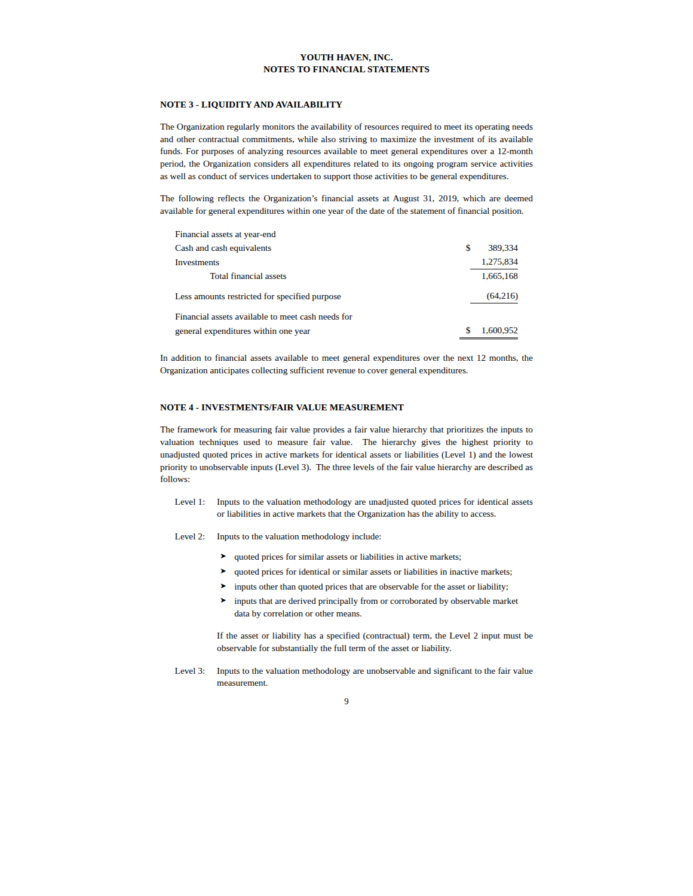YOUTH HAVEN, INC.
NOTES TO FINANCIAL STATEMENTS
NOTE 3 - LIQUIDITY AND AVAILABILITY
The Organization regularly monitors the availability of resources required to meet its operating needs and other contractual commitments, while also striving to maximize the investment of its available funds. For purposes of analyzing resources available to meet general expenditures over a 12-month period, the Organization considers all expenditures related to its ongoing program service activities as well as conduct of services undertaken to support those activities to be general expenditures.
The following reflects the Organization’s financial assets at August 31, 2019, which are deemed available for general expenditures within one year of the date of the statement of financial position.
| Financial assets at year-end | | |
| Cash and cash equivalents | $ | 389,334 |
| Investments | | 1,275,834 |
| Total financial assets | | 1,665,168 |
| Less amounts restricted for specified purpose | | (64,216) |
| Financial assets available to meet cash needs for | | |
| general expenditures within one year | $ | 1,600,952 |
In addition to financial assets available to meet general expenditures over the next 12 months, the Organization anticipates collecting sufficient revenue to cover general expenditures.
NOTE 4 - INVESTMENTS/FAIR VALUE MEASUREMENT
The framework for measuring fair value provides a fair value hierarchy that prioritizes the inputs to valuation techniques used to measure fair value. The hierarchy gives the highest priority to unadjusted quoted prices in active markets for identical assets or liabilities (Level 1) and the lowest priority to unobservable inputs (Level 3). The three levels of the fair value hierarchy are described as follows:
Level 1:
Inputs to the valuation methodology are unadjusted quoted prices for identical assets or liabilities in active markets that the Organization has the ability to access.
Level 2:
Inputs to the valuation methodology include:
quoted prices for similar assets or liabilities in active markets;
quoted prices for identical or similar assets or liabilities in inactive markets;
inputs other than quoted prices that are observable for the asset or liability;
inputs that are derived principally from or corroborated by observable market data by correlation or other means.
If the asset or liability has a specified (contractual) term, the Level 2 input must be observable for substantially the full term of the asset or liability.
Level 3:
Inputs to the valuation methodology are unobservable and significant to the fair value measurement.
9